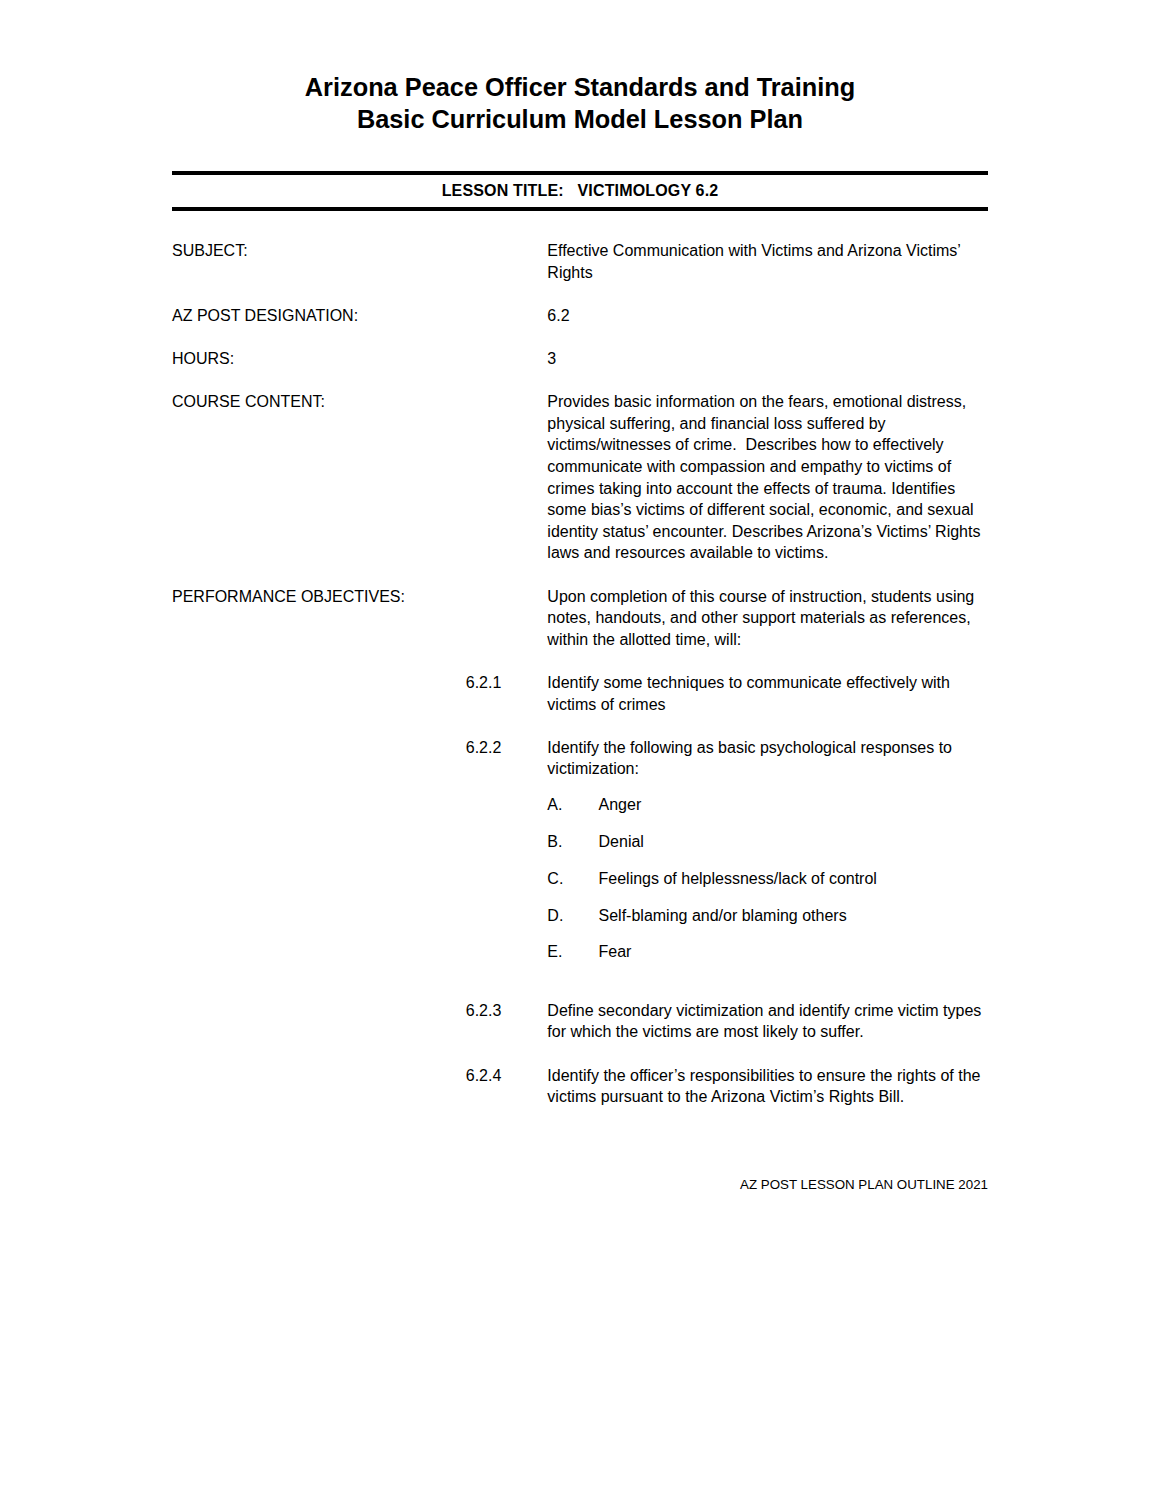Arizona Peace Officer Standards and Training
Basic Curriculum Model Lesson Plan
LESSON TITLE: VICTIMOLOGY 6.2
| SUBJECT: | | Effective Communication with Victims and Arizona Victims’ Rights |
| AZ POST DESIGNATION: | | 6.2 |
| HOURS: | | 3 |
| COURSE CONTENT: | | Provides basic information on the fears, emotional distress, physical suffering, and financial loss suffered by victims/witnesses of crime. Describes how to effectively communicate with compassion and empathy to victims of crimes taking into account the effects of trauma. Identifies some bias’s victims of different social, economic, and sexual identity status’ encounter. Describes Arizona’s Victims’ Rights laws and resources available to victims. |
| PERFORMANCE OBJECTIVES: | | Upon completion of this course of instruction, students using notes, handouts, and other support materials as references, within the allotted time, will: |
| | 6.2.1 | Identify some techniques to communicate effectively with victims of crimes |
| | 6.2.2 | Identify the following as basic psychological responses to victimization: A. Anger B. Denial C. Feelings of helplessness/lack of control D. Self-blaming and/or blaming others E. Fear |
| | 6.2.3 | Define secondary victimization and identify crime victim types for which the victims are most likely to suffer. |
| | 6.2.4 | Identify the officer’s responsibilities to ensure the rights of the victims pursuant to the Arizona Victim’s Rights Bill. |
AZ POST LESSON PLAN OUTLINE 2021